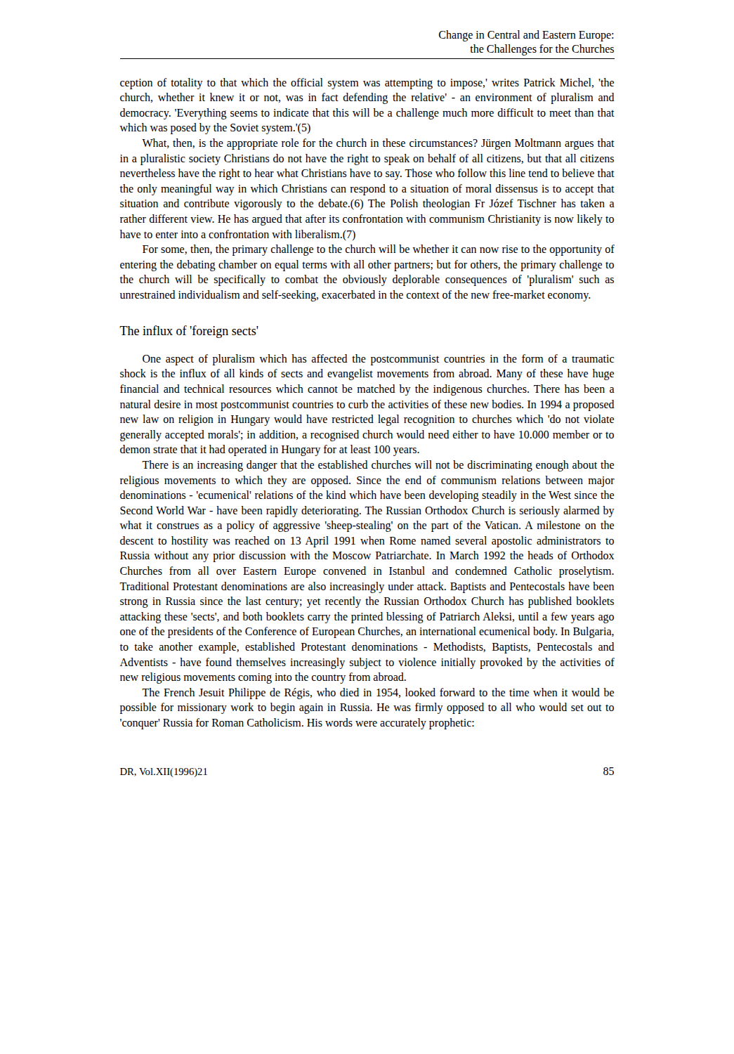Change in Central and Eastern Europe: the Challenges for the Churches
ception of totality to that which the official system was attempting to impose,' writes Patrick Michel, 'the church, whether it knew it or not, was in fact defending the relative' - an environment of pluralism and democracy. 'Everything seems to indicate that this will be a challenge much more difficult to meet than that which was posed by the Soviet system.'(5)
What, then, is the appropriate role for the church in these circumstances? Jürgen Moltmann argues that in a pluralistic society Christians do not have the right to speak on behalf of all citizens, but that all citizens nevertheless have the right to hear what Christians have to say. Those who follow this line tend to believe that the only meaningful way in which Christians can respond to a situation of moral dissensus is to accept that situation and contribute vigorously to the debate.(6) The Polish theologian Fr Józef Tischner has taken a rather different view. He has argued that after its confrontation with communism Christianity is now likely to have to enter into a confrontation with liberalism.(7)
For some, then, the primary challenge to the church will be whether it can now rise to the opportunity of entering the debating chamber on equal terms with all other partners; but for others, the primary challenge to the church will be specifically to combat the obviously deplorable consequences of 'pluralism' such as unrestrained individualism and self-seeking, exacerbated in the context of the new free-market economy.
The influx of 'foreign sects'
One aspect of pluralism which has affected the postcommunist countries in the form of a traumatic shock is the influx of all kinds of sects and evangelist movements from abroad. Many of these have huge financial and technical resources which cannot be matched by the indigenous churches. There has been a natural desire in most postcommunist countries to curb the activities of these new bodies. In 1994 a proposed new law on religion in Hungary would have restricted legal recognition to churches which 'do not violate generally accepted morals'; in addition, a recognised church would need either to have 10.000 member or to demon strate that it had operated in Hungary for at least 100 years.
There is an increasing danger that the established churches will not be discriminating enough about the religious movements to which they are opposed. Since the end of communism relations between major denominations - 'ecumenical' relations of the kind which have been developing steadily in the West since the Second World War - have been rapidly deteriorating. The Russian Orthodox Church is seriously alarmed by what it construes as a policy of aggressive 'sheep-stealing' on the part of the Vatican. A milestone on the descent to hostility was reached on 13 April 1991 when Rome named several apostolic administrators to Russia without any prior discussion with the Moscow Patriarchate. In March 1992 the heads of Orthodox Churches from all over Eastern Europe convened in Istanbul and condemned Catholic proselytism. Traditional Protestant denominations are also increasingly under attack. Baptists and Pentecostals have been strong in Russia since the last century; yet recently the Russian Orthodox Church has published booklets attacking these 'sects', and both booklets carry the printed blessing of Patriarch Aleksi, until a few years ago one of the presidents of the Conference of European Churches, an international ecumenical body. In Bulgaria, to take another example, established Protestant denominations - Methodists, Baptists, Pentecostals and Adventists - have found themselves increasingly subject to violence initially provoked by the activities of new religious movements coming into the country from abroad.
The French Jesuit Philippe de Régis, who died in 1954, looked forward to the time when it would be possible for missionary work to begin again in Russia. He was firmly opposed to all who would set out to 'conquer' Russia for Roman Catholicism. His words were accurately prophetic:
DR, Vol.XII(1996)21 85